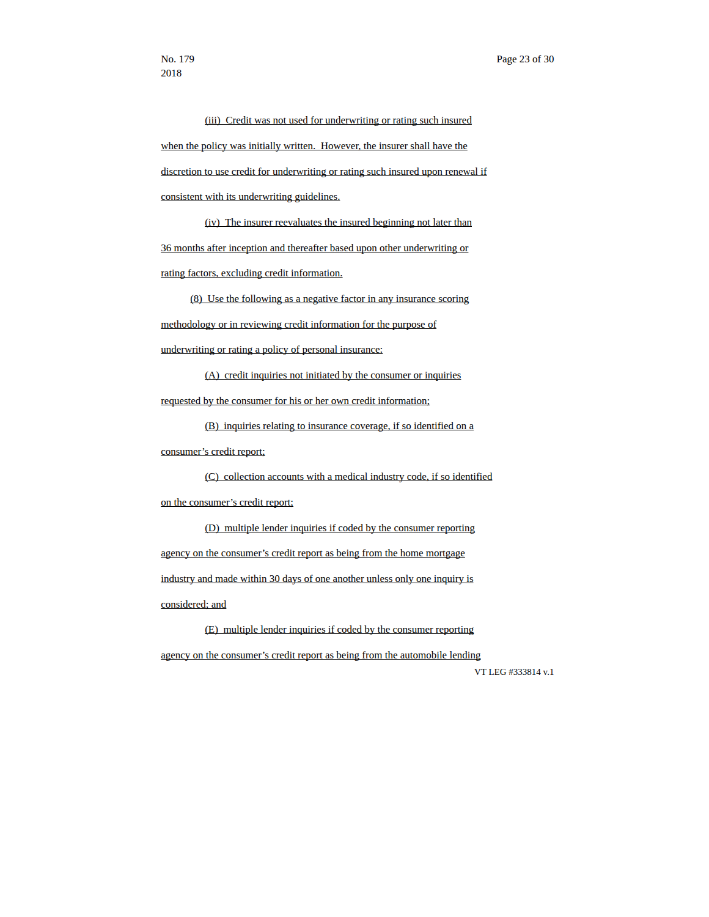No. 179
2018
Page 23 of 30
(iii) Credit was not used for underwriting or rating such insured
when the policy was initially written. However, the insurer shall have the
discretion to use credit for underwriting or rating such insured upon renewal if
consistent with its underwriting guidelines.
(iv) The insurer reevaluates the insured beginning not later than
36 months after inception and thereafter based upon other underwriting or
rating factors, excluding credit information.
(8) Use the following as a negative factor in any insurance scoring
methodology or in reviewing credit information for the purpose of
underwriting or rating a policy of personal insurance:
(A) credit inquiries not initiated by the consumer or inquiries
requested by the consumer for his or her own credit information;
(B) inquiries relating to insurance coverage, if so identified on a
consumer’s credit report;
(C) collection accounts with a medical industry code, if so identified
on the consumer’s credit report;
(D) multiple lender inquiries if coded by the consumer reporting
agency on the consumer’s credit report as being from the home mortgage
industry and made within 30 days of one another unless only one inquiry is
considered; and
(E) multiple lender inquiries if coded by the consumer reporting
agency on the consumer’s credit report as being from the automobile lending
VT LEG #333814 v.1